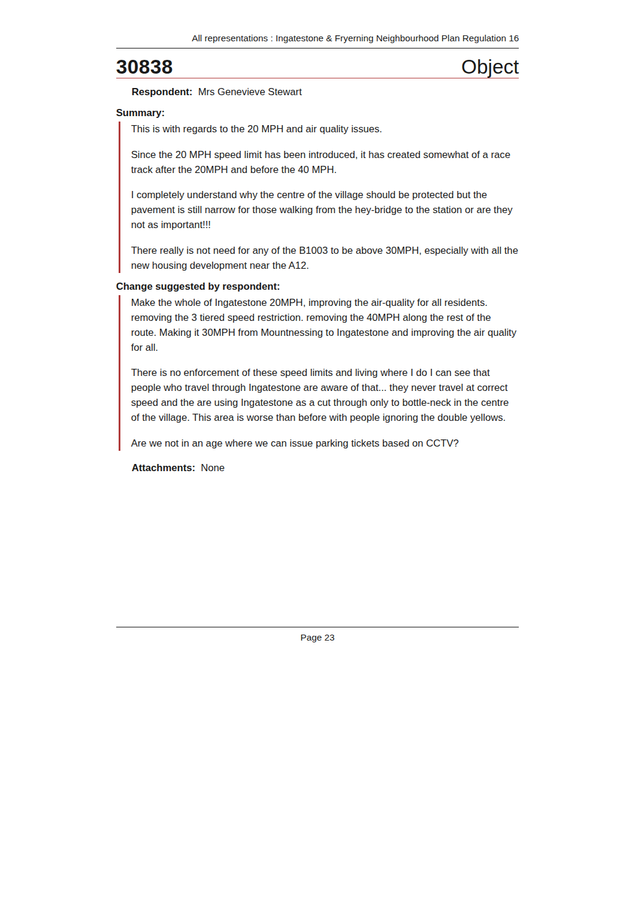All representations : Ingatestone & Fryerning Neighbourhood Plan Regulation 16
30838
Object
Respondent: Mrs Genevieve Stewart
Summary:
This is with regards to the 20 MPH and air quality issues.
Since the 20 MPH speed limit has been introduced, it has created somewhat of a race track after the 20MPH and before the 40 MPH.
I completely understand why the centre of the village should be protected but the pavement is still narrow for those walking from the hey-bridge to the station or are they not as important!!!
There really is not need for any of the B1003 to be above 30MPH, especially with all the new housing development near the A12.
Change suggested by respondent:
Make the whole of Ingatestone 20MPH, improving the air-quality for all residents. removing the 3 tiered speed restriction. removing the 40MPH along the rest of the route. Making it 30MPH from Mountnessing to Ingatestone and improving the air quality for all.
There is no enforcement of these speed limits and living where I do I can see that people who travel through Ingatestone are aware of that... they never travel at correct speed and the are using Ingatestone as a cut through only to bottle-neck in the centre of the village. This area is worse than before with people ignoring the double yellows.
Are we not in an age where we can issue parking tickets based on CCTV?
Attachments: None
Page 23